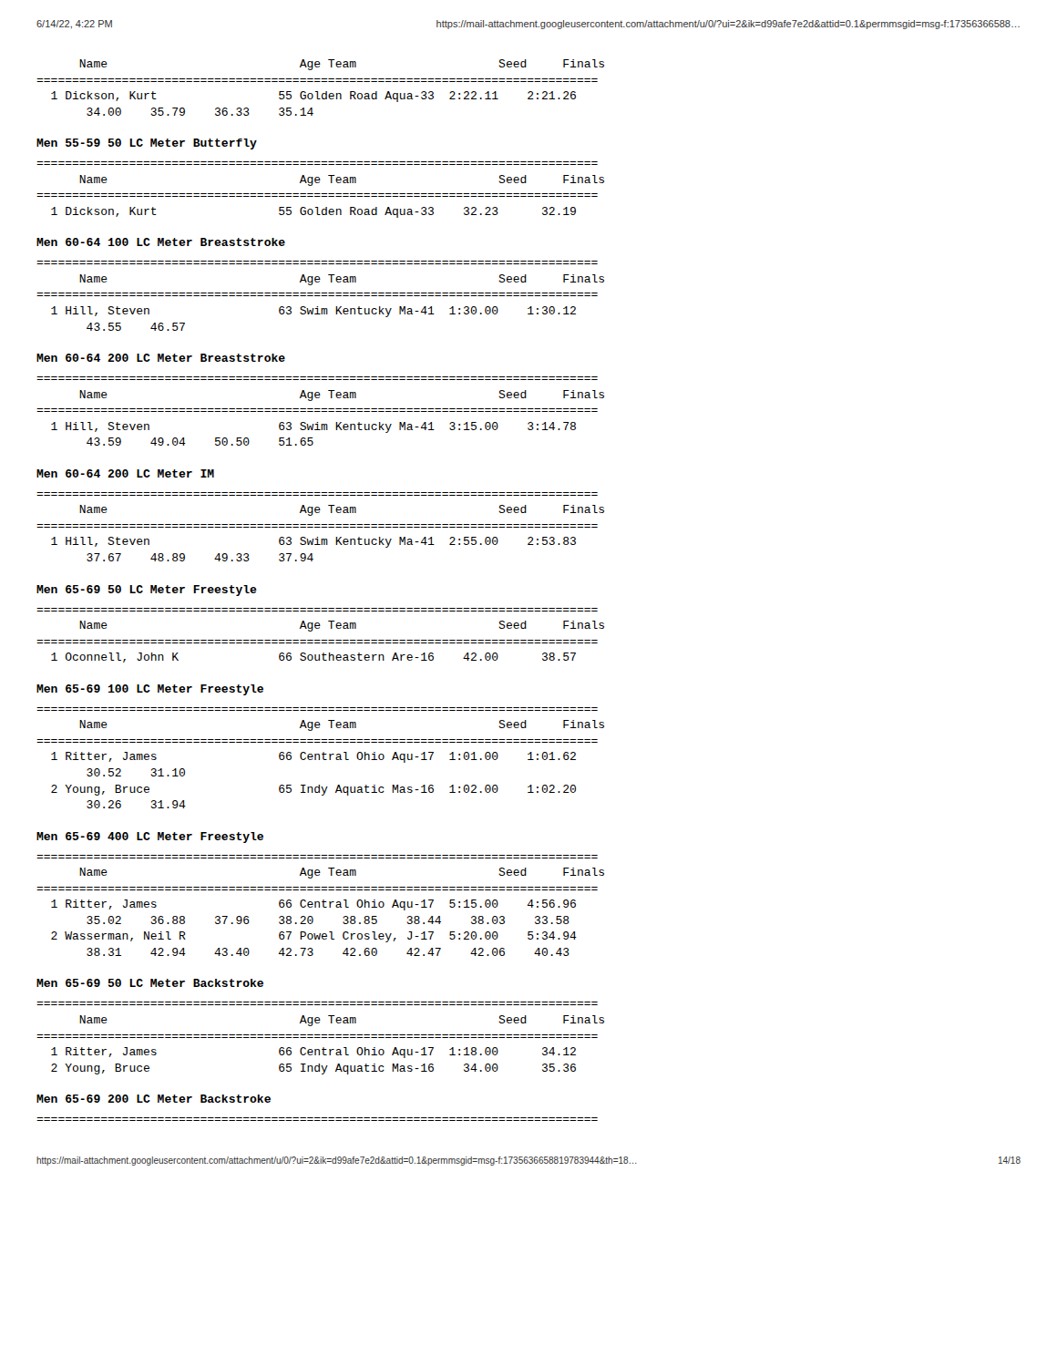6/14/22, 4:22 PM https://mail-attachment.googleusercontent.com/attachment/u/0/?ui=2&ik=d99afe7e2d&attid=0.1&permmsgid=msg-f:17356366588…
      Name                           Age Team                    Seed     Finals
===============================================================================
  1 Dickson, Kurt                 55 Golden Road Aqua-33  2:22.11    2:21.26
       34.00    35.79    36.33    35.14
Men 55-59 50 LC Meter Butterfly
===============================================================================
      Name                           Age Team                    Seed     Finals
===============================================================================
  1 Dickson, Kurt                 55 Golden Road Aqua-33    32.23      32.19
Men 60-64 100 LC Meter Breaststroke
===============================================================================
      Name                           Age Team                    Seed     Finals
===============================================================================
  1 Hill, Steven                  63 Swim Kentucky Ma-41  1:30.00    1:30.12
       43.55    46.57
Men 60-64 200 LC Meter Breaststroke
===============================================================================
      Name                           Age Team                    Seed     Finals
===============================================================================
  1 Hill, Steven                  63 Swim Kentucky Ma-41  3:15.00    3:14.78
       43.59    49.04    50.50    51.65
Men 60-64 200 LC Meter IM
===============================================================================
      Name                           Age Team                    Seed     Finals
===============================================================================
  1 Hill, Steven                  63 Swim Kentucky Ma-41  2:55.00    2:53.83
       37.67    48.89    49.33    37.94
Men 65-69 50 LC Meter Freestyle
===============================================================================
      Name                           Age Team                    Seed     Finals
===============================================================================
  1 Oconnell, John K              66 Southeastern Are-16    42.00      38.57
Men 65-69 100 LC Meter Freestyle
===============================================================================
      Name                           Age Team                    Seed     Finals
===============================================================================
  1 Ritter, James                 66 Central Ohio Aqu-17  1:01.00    1:01.62
       30.52    31.10
  2 Young, Bruce                  65 Indy Aquatic Mas-16  1:02.00    1:02.20
       30.26    31.94
Men 65-69 400 LC Meter Freestyle
===============================================================================
      Name                           Age Team                    Seed     Finals
===============================================================================
  1 Ritter, James                 66 Central Ohio Aqu-17  5:15.00    4:56.96
       35.02    36.88    37.96    38.20    38.85    38.44    38.03    33.58
  2 Wasserman, Neil R             67 Powel Crosley, J-17  5:20.00    5:34.94
       38.31    42.94    43.40    42.73    42.60    42.47    42.06    40.43
Men 65-69 50 LC Meter Backstroke
===============================================================================
      Name                           Age Team                    Seed     Finals
===============================================================================
  1 Ritter, James                 66 Central Ohio Aqu-17  1:18.00      34.12
  2 Young, Bruce                  65 Indy Aquatic Mas-16    34.00      35.36
Men 65-69 200 LC Meter Backstroke
===============================================================================
https://mail-attachment.googleusercontent.com/attachment/u/0/?ui=2&ik=d99afe7e2d&attid=0.1&permmsgid=msg-f:1735636658819783944&th=18… 14/18